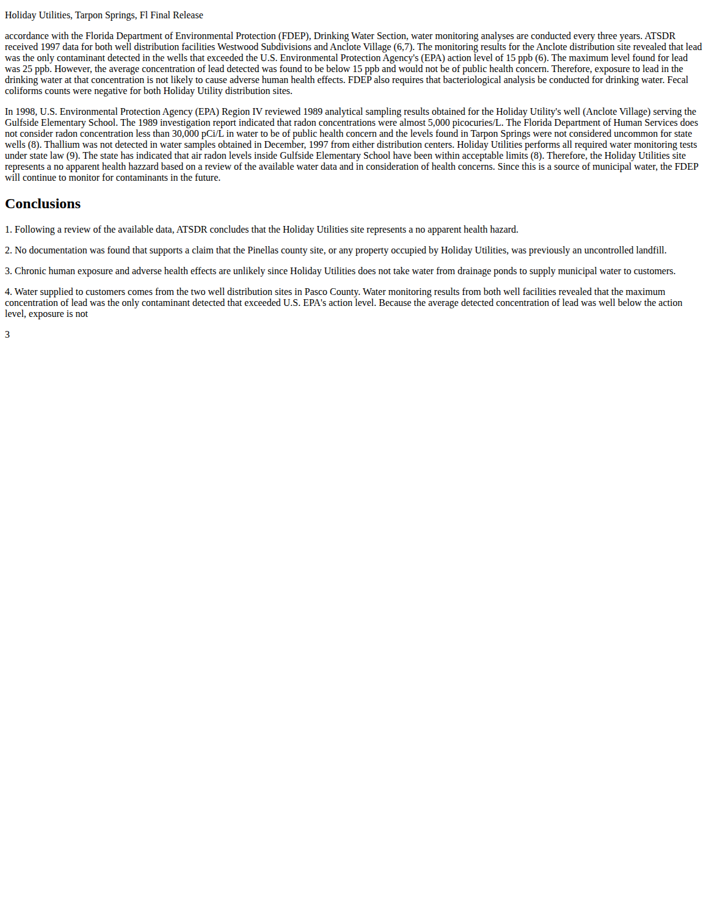Holiday Utilities, Tarpon Springs, Fl Final Release
accordance with the Florida Department of Environmental Protection (FDEP), Drinking Water Section, water monitoring analyses are conducted every three years. ATSDR received 1997 data for both well distribution facilities Westwood Subdivisions and Anclote Village (6,7). The monitoring results for the Anclote distribution site revealed that lead was the only contaminant detected in the wells that exceeded the U.S. Environmental Protection Agency's (EPA) action level of 15 ppb (6). The maximum level found for lead was 25 ppb. However, the average concentration of lead detected was found to be below 15 ppb and would not be of public health concern. Therefore, exposure to lead in the drinking water at that concentration is not likely to cause adverse human health effects. FDEP also requires that bacteriological analysis be conducted for drinking water. Fecal coliforms counts were negative for both Holiday Utility distribution sites.
In 1998, U.S. Environmental Protection Agency (EPA) Region IV reviewed 1989 analytical sampling results obtained for the Holiday Utility's well (Anclote Village) serving the Gulfside Elementary School. The 1989 investigation report indicated that radon concentrations were almost 5,000 picocuries/L. The Florida Department of Human Services does not consider radon concentration less than 30,000 pCi/L in water to be of public health concern and the levels found in Tarpon Springs were not considered uncommon for state wells (8). Thallium was not detected in water samples obtained in December, 1997 from either distribution centers. Holiday Utilities performs all required water monitoring tests under state law (9). The state has indicated that air radon levels inside Gulfside Elementary School have been within acceptable limits (8). Therefore, the Holiday Utilities site represents a no apparent health hazzard based on a review of the available water data and in consideration of health concerns. Since this is a source of municipal water, the FDEP will continue to monitor for contaminants in the future.
Conclusions
1. Following a review of the available data, ATSDR concludes that the Holiday Utilities site represents a no apparent health hazard.
2. No documentation was found that supports a claim that the Pinellas county site, or any property occupied by Holiday Utilities, was previously an uncontrolled landfill.
3. Chronic human exposure and adverse health effects are unlikely since Holiday Utilities does not take water from drainage ponds to supply municipal water to customers.
4. Water supplied to customers comes from the two well distribution sites in Pasco County. Water monitoring results from both well facilities revealed that the maximum concentration of lead was the only contaminant detected that exceeded U.S. EPA's action level. Because the average detected concentration of lead was well below the action level, exposure is not
3